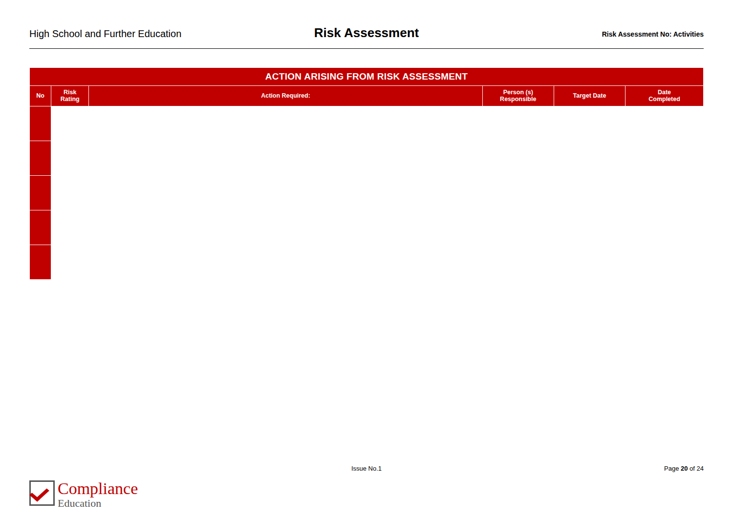High School and Further Education
Risk Assessment
Risk Assessment No: Activities
| ACTION ARISING FROM RISK ASSESSMENT |
| --- |
| No | Risk Rating | Action Required: | Person (s) Responsible | Target Date | Date Completed |
Issue No.1 Page 20 of 24
Compliance Education